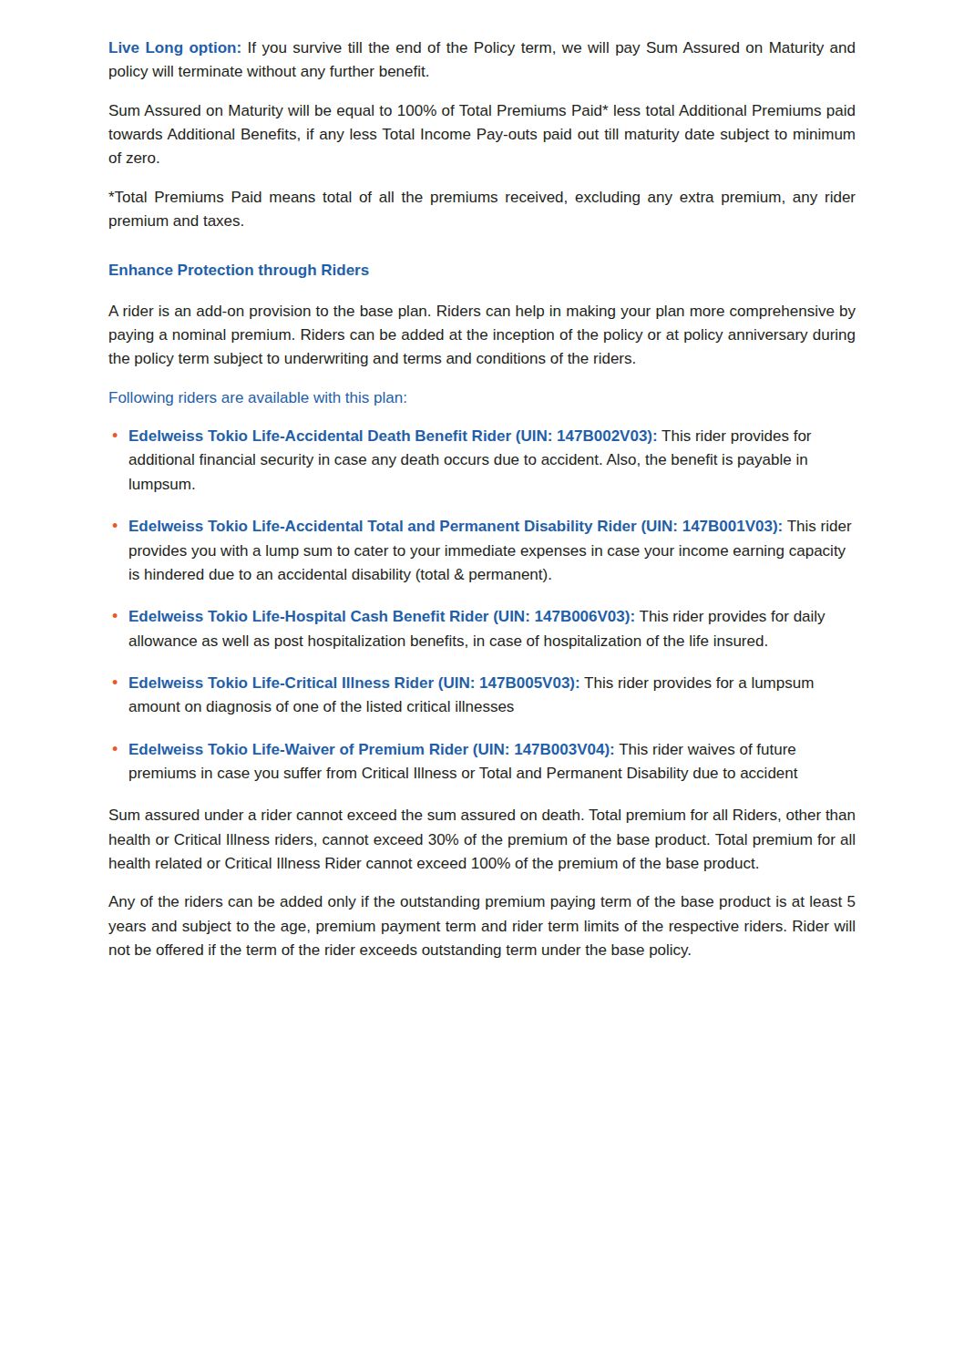Live Long option: If you survive till the end of the Policy term, we will pay Sum Assured on Maturity and policy will terminate without any further benefit.
Sum Assured on Maturity will be equal to 100% of Total Premiums Paid* less total Additional Premiums paid towards Additional Benefits, if any less Total Income Pay-outs paid out till maturity date subject to minimum of zero.
*Total Premiums Paid means total of all the premiums received, excluding any extra premium, any rider premium and taxes.
Enhance Protection through Riders
A rider is an add-on provision to the base plan. Riders can help in making your plan more comprehensive by paying a nominal premium. Riders can be added at the inception of the policy or at policy anniversary during the policy term subject to underwriting and terms and conditions of the riders.
Following riders are available with this plan:
Edelweiss Tokio Life-Accidental Death Benefit Rider (UIN: 147B002V03): This rider provides for additional financial security in case any death occurs due to accident. Also, the benefit is payable in lumpsum.
Edelweiss Tokio Life-Accidental Total and Permanent Disability Rider (UIN: 147B001V03): This rider provides you with a lump sum to cater to your immediate expenses in case your income earning capacity is hindered due to an accidental disability (total & permanent).
Edelweiss Tokio Life-Hospital Cash Benefit Rider (UIN: 147B006V03): This rider provides for daily allowance as well as post hospitalization benefits, in case of hospitalization of the life insured.
Edelweiss Tokio Life-Critical Illness Rider (UIN: 147B005V03): This rider provides for a lumpsum amount on diagnosis of one of the listed critical illnesses
Edelweiss Tokio Life-Waiver of Premium Rider (UIN: 147B003V04): This rider waives of future premiums in case you suffer from Critical Illness or Total and Permanent Disability due to accident
Sum assured under a rider cannot exceed the sum assured on death. Total premium for all Riders, other than health or Critical Illness riders, cannot exceed 30% of the premium of the base product. Total premium for all health related or Critical Illness Rider cannot exceed 100% of the premium of the base product.
Any of the riders can be added only if the outstanding premium paying term of the base product is at least 5 years and subject to the age, premium payment term and rider term limits of the respective riders. Rider will not be offered if the term of the rider exceeds outstanding term under the base policy.